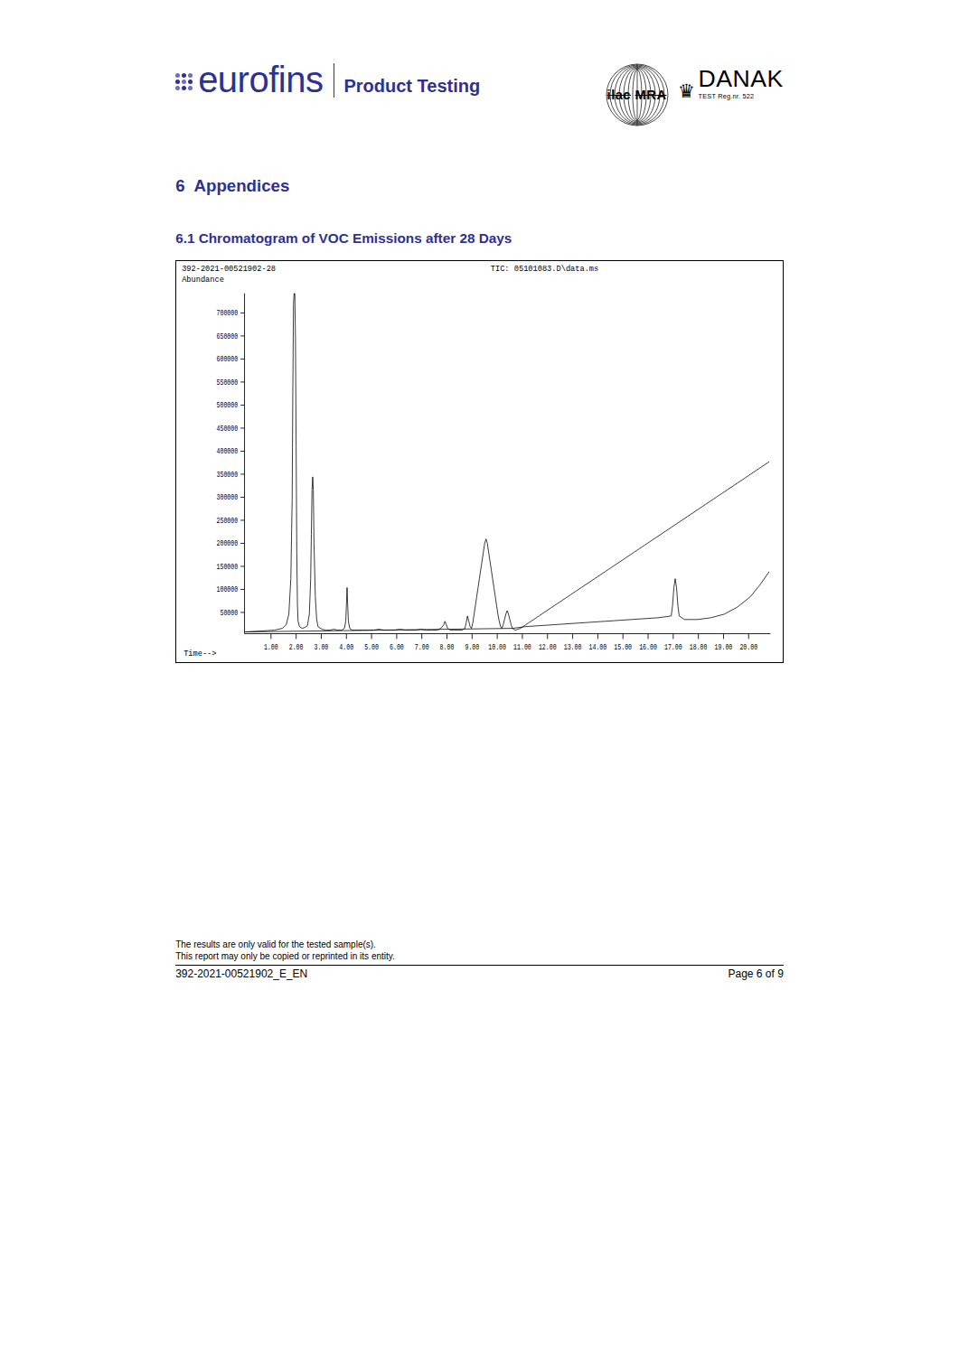eurofins
Product Testing
ilac MRA
♛
DANAK
TEST Reg.nr. 522
6 Appendices
6.1 Chromatogram of VOC Emissions after 28 Days
392-2021-00521902-28
TIC: 05101083.D\data.ms
Abundance
700000 650000 600000 550000 500000 450000 400000 350000 300000 250000 200000 150000 100000 50000 1.00 2.00 3.00 4.00 5.00 6.00 7.00 8.00 9.00 10.00 11.00 12.00 13.00 14.00 15.00 16.00 17.00 18.00 19.00 20.00
Time-->
The results are only valid for the tested sample(s).
This report may only be copied or reprinted in its entity.
392-2021-00521902_E_EN
Page 6 of 9